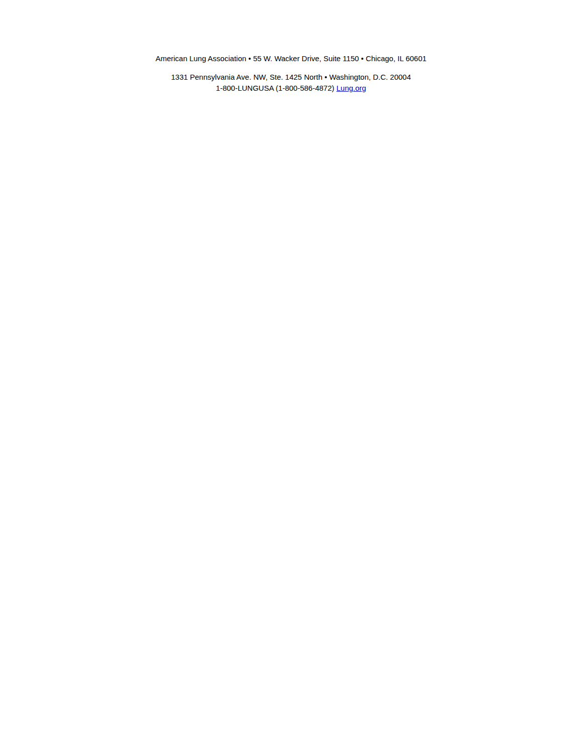American Lung Association • 55 W. Wacker Drive, Suite 1150 • Chicago, IL 60601
1331 Pennsylvania Ave. NW, Ste. 1425 North • Washington, D.C. 20004
1-800-LUNGUSA (1-800-586-4872) Lung.org